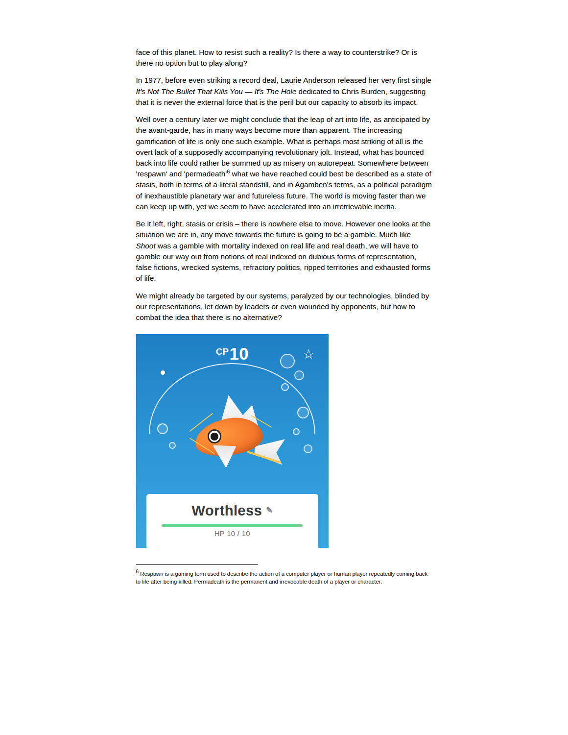face of this planet. How to resist such a reality? Is there a way to counterstrike? Or is there no option but to play along?
In 1977, before even striking a record deal, Laurie Anderson released her very first single It's Not The Bullet That Kills You — It's The Hole dedicated to Chris Burden, suggesting that it is never the external force that is the peril but our capacity to absorb its impact.
Well over a century later we might conclude that the leap of art into life, as anticipated by the avant-garde, has in many ways become more than apparent. The increasing gamification of life is only one such example. What is perhaps most striking of all is the overt lack of a supposedly accompanying revolutionary jolt. Instead, what has bounced back into life could rather be summed up as misery on autorepeat. Somewhere between 'respawn' and 'permadeath'6 what we have reached could best be described as a state of stasis, both in terms of a literal standstill, and in Agamben's terms, as a political paradigm of inexhaustible planetary war and futureless future. The world is moving faster than we can keep up with, yet we seem to have accelerated into an irretrievable inertia.
Be it left, right, stasis or crisis – there is nowhere else to move. However one looks at the situation we are in, any move towards the future is going to be a gamble. Much like Shoot was a gamble with mortality indexed on real life and real death, we will have to gamble our way out from notions of real indexed on dubious forms of representation, false fictions, wrecked systems, refractory politics, ripped territories and exhausted forms of life.
We might already be targeted by our systems, paralyzed by our technologies, blinded by our representations, let down by leaders or even wounded by opponents, but how to combat the idea that there is no alternative?
CP10
☆
Worthless ✎
HP 10 / 10
6 Respawn is a gaming term used to describe the action of a computer player or human player repeatedly coming back to life after being killed. Permadeath is the permanent and irrevocable death of a player or character.